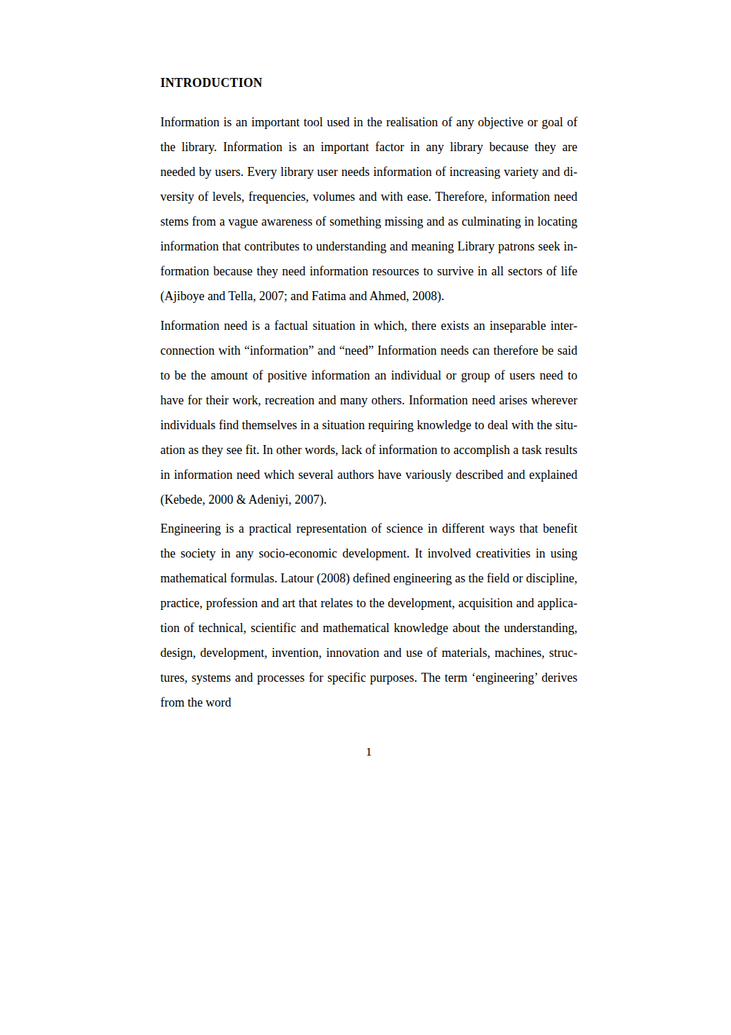INTRODUCTION
Information is an important tool used in the realisation of any objective or goal of the library. Information is an important factor in any library because they are needed by users. Every library user needs information of increasing variety and diversity of levels, frequencies, volumes and with ease. Therefore, information need stems from a vague awareness of something missing and as culminating in locating information that contributes to understanding and meaning Library patrons seek information because they need information resources to survive in all sectors of life (Ajiboye and Tella, 2007; and Fatima and Ahmed, 2008).
Information need is a factual situation in which, there exists an inseparable interconnection with “information” and “need” Information needs can therefore be said to be the amount of positive information an individual or group of users need to have for their work, recreation and many others. Information need arises wherever individuals find themselves in a situation requiring knowledge to deal with the situation as they see fit. In other words, lack of information to accomplish a task results in information need which several authors have variously described and explained (Kebede, 2000 & Adeniyi, 2007).
Engineering is a practical representation of science in different ways that benefit the society in any socio-economic development. It involved creativities in using mathematical formulas. Latour (2008) defined engineering as the field or discipline, practice, profession and art that relates to the development, acquisition and application of technical, scientific and mathematical knowledge about the understanding, design, development, invention, innovation and use of materials, machines, structures, systems and processes for specific purposes. The term ‘engineering’ derives from the word
1